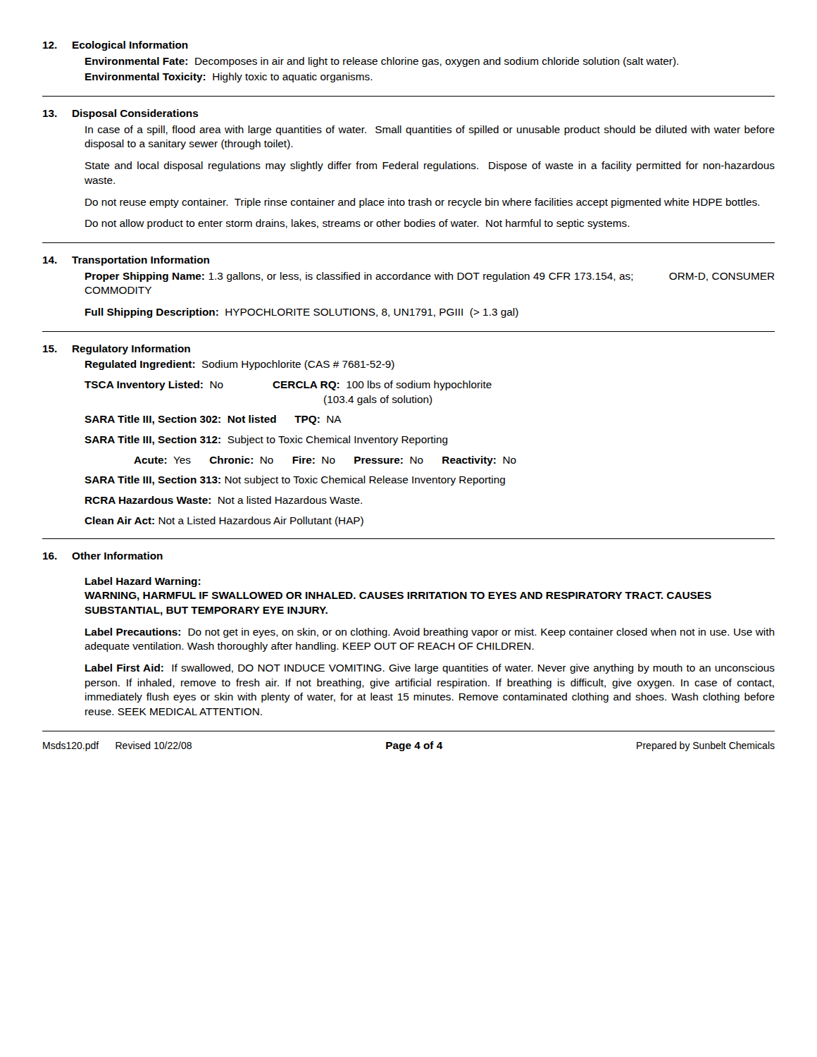12. Ecological Information
Environmental Fate: Decomposes in air and light to release chlorine gas, oxygen and sodium chloride solution (salt water).
Environmental Toxicity: Highly toxic to aquatic organisms.
13. Disposal Considerations
In case of a spill, flood area with large quantities of water. Small quantities of spilled or unusable product should be diluted with water before disposal to a sanitary sewer (through toilet).
State and local disposal regulations may slightly differ from Federal regulations. Dispose of waste in a facility permitted for non-hazardous waste.
Do not reuse empty container. Triple rinse container and place into trash or recycle bin where facilities accept pigmented white HDPE bottles.
Do not allow product to enter storm drains, lakes, streams or other bodies of water. Not harmful to septic systems.
14. Transportation Information
Proper Shipping Name: 1.3 gallons, or less, is classified in accordance with DOT regulation 49 CFR 173.154, as; ORM-D, CONSUMER COMMODITY
Full Shipping Description: HYPOCHLORITE SOLUTIONS, 8, UN1791, PGIII (> 1.3 gal)
15. Regulatory Information
Regulated Ingredient: Sodium Hypochlorite (CAS # 7681-52-9)
| TSCA Inventory Listed: No | CERCLA RQ: 100 lbs of sodium hypochlorite |
| | (103.4 gals of solution) |
SARA Title III, Section 302: Not listed TPQ: NA
SARA Title III, Section 312: Subject to Toxic Chemical Inventory Reporting
Acute: Yes Chronic: No Fire: No Pressure: No Reactivity: No
SARA Title III, Section 313: Not subject to Toxic Chemical Release Inventory Reporting
RCRA Hazardous Waste: Not a listed Hazardous Waste.
Clean Air Act: Not a Listed Hazardous Air Pollutant (HAP)
16. Other Information
Label Hazard Warning:
WARNING, HARMFUL IF SWALLOWED OR INHALED. CAUSES IRRITATION TO EYES AND RESPIRATORY TRACT. CAUSES SUBSTANTIAL, BUT TEMPORARY EYE INJURY.
Label Precautions: Do not get in eyes, on skin, or on clothing. Avoid breathing vapor or mist. Keep container closed when not in use. Use with adequate ventilation. Wash thoroughly after handling. KEEP OUT OF REACH OF CHILDREN.
Label First Aid: If swallowed, DO NOT INDUCE VOMITING. Give large quantities of water. Never give anything by mouth to an unconscious person. If inhaled, remove to fresh air. If not breathing, give artificial respiration. If breathing is difficult, give oxygen. In case of contact, immediately flush eyes or skin with plenty of water, for at least 15 minutes. Remove contaminated clothing and shoes. Wash clothing before reuse. SEEK MEDICAL ATTENTION.
Msds120.pdf Revised 10/22/08
Page 4 of 4
Prepared by Sunbelt Chemicals